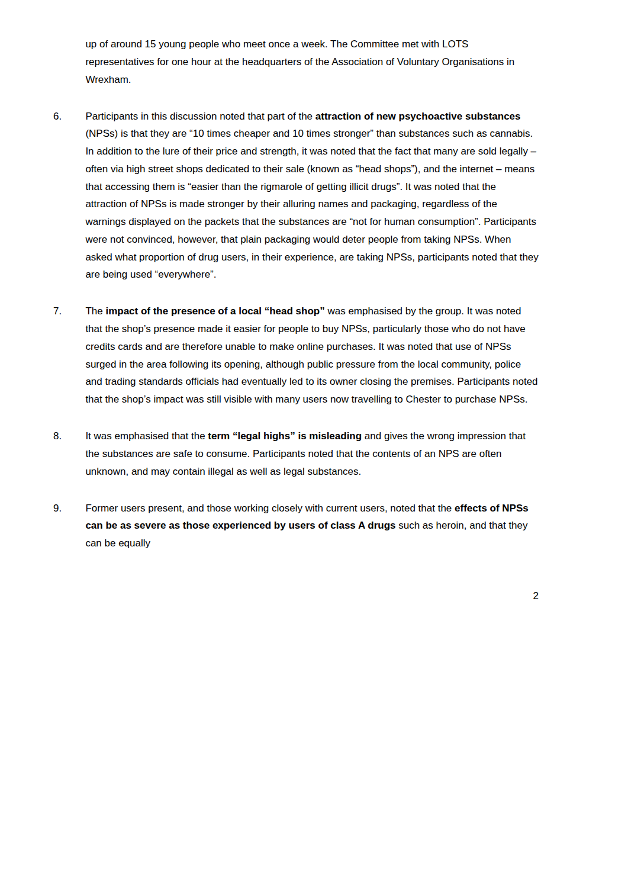up of around 15 young people who meet once a week. The Committee met with LOTS representatives for one hour at the headquarters of the Association of Voluntary Organisations in Wrexham.
6. Participants in this discussion noted that part of the attraction of new psychoactive substances (NPSs) is that they are “10 times cheaper and 10 times stronger” than substances such as cannabis. In addition to the lure of their price and strength, it was noted that the fact that many are sold legally – often via high street shops dedicated to their sale (known as “head shops”), and the internet – means that accessing them is “easier than the rigmarole of getting illicit drugs”. It was noted that the attraction of NPSs is made stronger by their alluring names and packaging, regardless of the warnings displayed on the packets that the substances are “not for human consumption”. Participants were not convinced, however, that plain packaging would deter people from taking NPSs. When asked what proportion of drug users, in their experience, are taking NPSs, participants noted that they are being used “everywhere”.
7. The impact of the presence of a local “head shop” was emphasised by the group. It was noted that the shop’s presence made it easier for people to buy NPSs, particularly those who do not have credits cards and are therefore unable to make online purchases. It was noted that use of NPSs surged in the area following its opening, although public pressure from the local community, police and trading standards officials had eventually led to its owner closing the premises. Participants noted that the shop’s impact was still visible with many users now travelling to Chester to purchase NPSs.
8. It was emphasised that the term “legal highs” is misleading and gives the wrong impression that the substances are safe to consume. Participants noted that the contents of an NPS are often unknown, and may contain illegal as well as legal substances.
9. Former users present, and those working closely with current users, noted that the effects of NPSs can be as severe as those experienced by users of class A drugs such as heroin, and that they can be equally
2